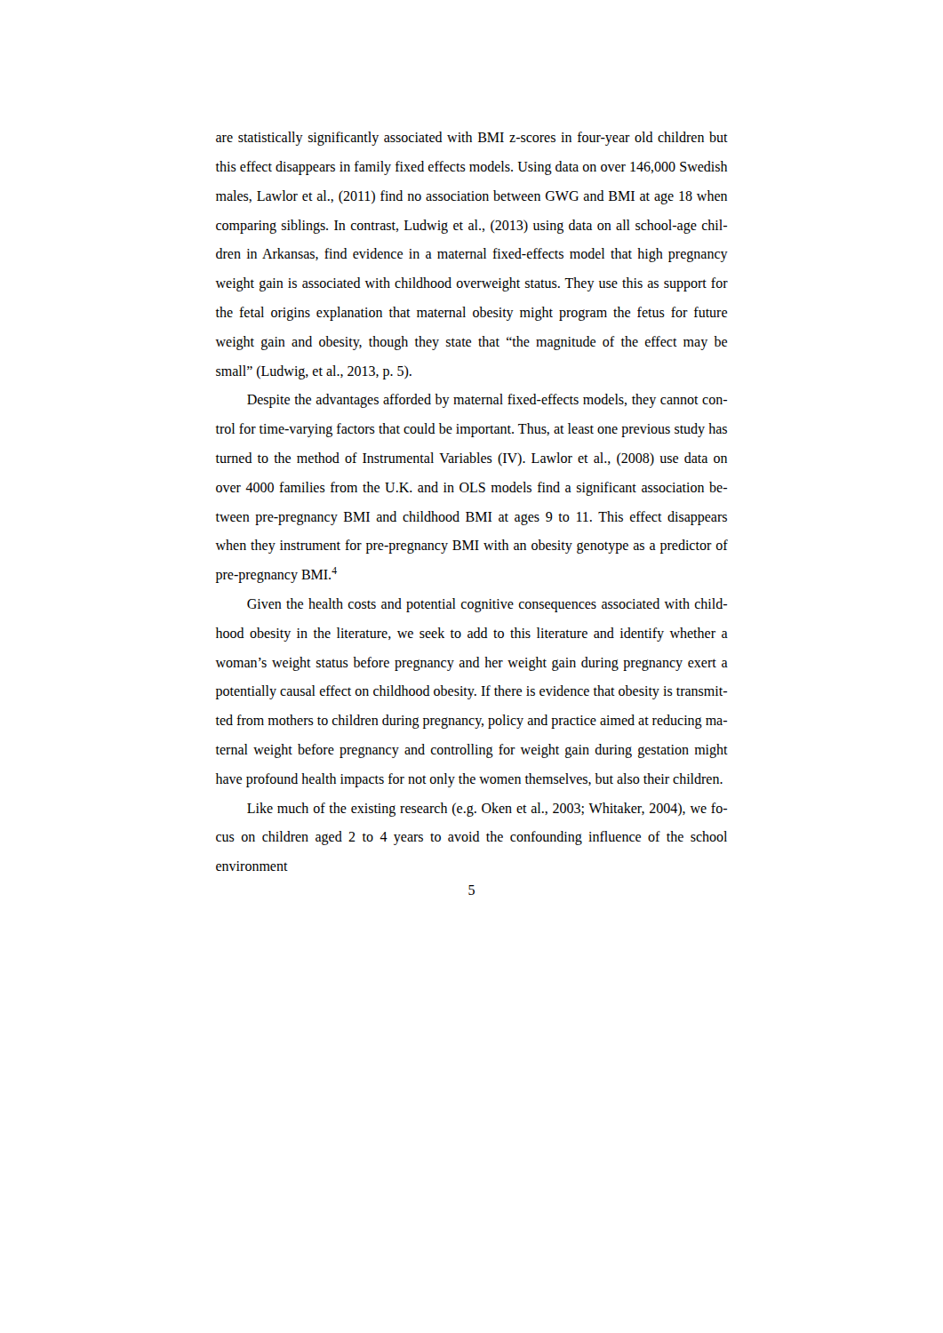are statistically significantly associated with BMI z-scores in four-year old children but this effect disappears in family fixed effects models. Using data on over 146,000 Swedish males, Lawlor et al., (2011) find no association between GWG and BMI at age 18 when comparing siblings. In contrast, Ludwig et al., (2013) using data on all school-age children in Arkansas, find evidence in a maternal fixed-effects model that high pregnancy weight gain is associated with childhood overweight status. They use this as support for the fetal origins explanation that maternal obesity might program the fetus for future weight gain and obesity, though they state that “the magnitude of the effect may be small” (Ludwig, et al., 2013, p. 5).
Despite the advantages afforded by maternal fixed-effects models, they cannot control for time-varying factors that could be important. Thus, at least one previous study has turned to the method of Instrumental Variables (IV). Lawlor et al., (2008) use data on over 4000 families from the U.K. and in OLS models find a significant association between pre-pregnancy BMI and childhood BMI at ages 9 to 11. This effect disappears when they instrument for pre-pregnancy BMI with an obesity genotype as a predictor of pre-pregnancy BMI.4
Given the health costs and potential cognitive consequences associated with childhood obesity in the literature, we seek to add to this literature and identify whether a woman’s weight status before pregnancy and her weight gain during pregnancy exert a potentially causal effect on childhood obesity. If there is evidence that obesity is transmitted from mothers to children during pregnancy, policy and practice aimed at reducing maternal weight before pregnancy and controlling for weight gain during gestation might have profound health impacts for not only the women themselves, but also their children.
Like much of the existing research (e.g. Oken et al., 2003; Whitaker, 2004), we focus on children aged 2 to 4 years to avoid the confounding influence of the school environment
5